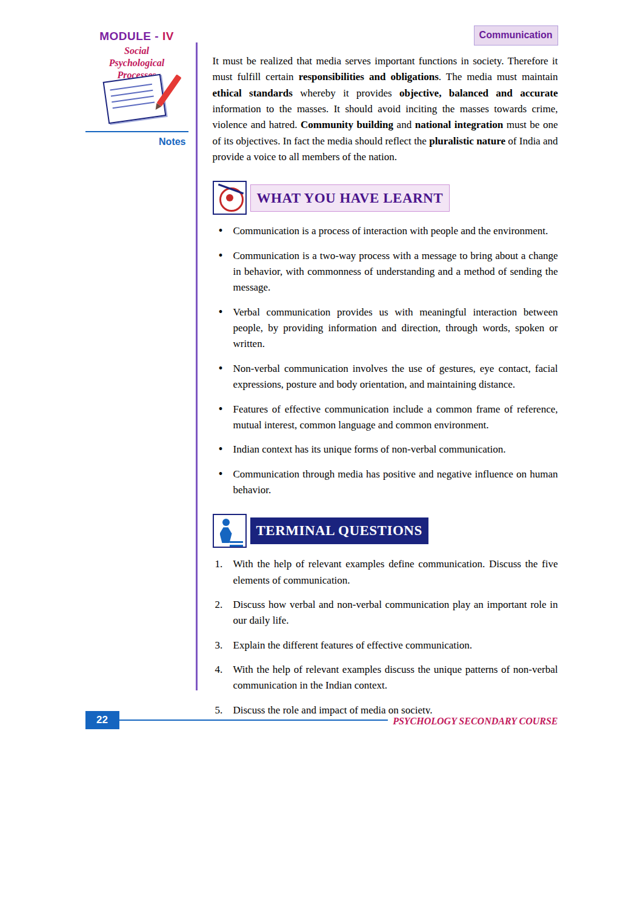MODULE - IV
Social
Psychological
Processes
Communication
Notes
It must be realized that media serves important functions in society. Therefore it must fulfill certain responsibilities and obligations. The media must maintain ethical standards whereby it provides objective, balanced and accurate information to the masses. It should avoid inciting the masses towards crime, violence and hatred. Community building and national integration must be one of its objectives. In fact the media should reflect the pluralistic nature of India and provide a voice to all members of the nation.
WHAT YOU HAVE LEARNT
Communication is a process of interaction with people and the environment.
Communication is a two-way process with a message to bring about a change in behavior, with commonness of understanding and a method of sending the message.
Verbal communication provides us with meaningful interaction between people, by providing information and direction, through words, spoken or written.
Non-verbal communication involves the use of gestures, eye contact, facial expressions, posture and body orientation, and maintaining distance.
Features of effective communication include a common frame of reference, mutual interest, common language and common environment.
Indian context has its unique forms of non-verbal communication.
Communication through media has positive and negative influence on human behavior.
TERMINAL QUESTIONS
With the help of relevant examples define communication. Discuss the five elements of communication.
Discuss how verbal and non-verbal communication play an important role in our daily life.
Explain the different features of effective communication.
With the help of relevant examples discuss the unique patterns of non-verbal communication in the Indian context.
Discuss the role and impact of media on society.
22
PSYCHOLOGY SECONDARY COURSE